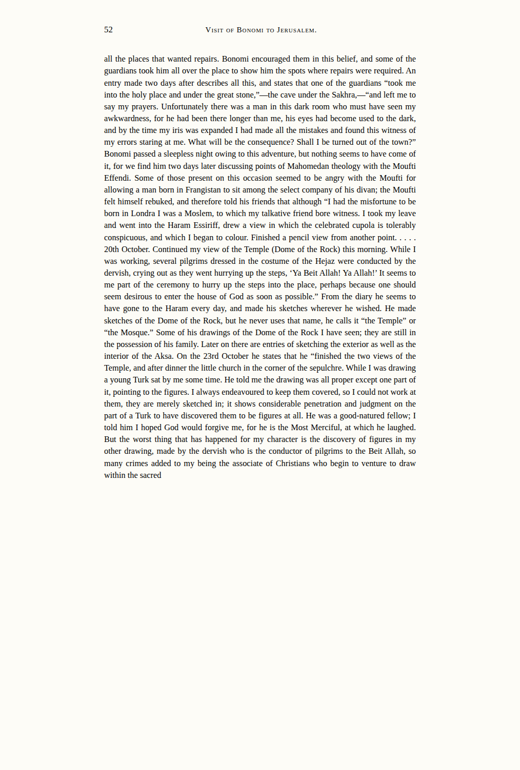52
Visit of Bonomi to Jerusalem.
all the places that wanted repairs. Bonomi encouraged them in this belief, and some of the guardians took him all over the place to show him the spots where repairs were required. An entry made two days after describes all this, and states that one of the guardians “took me into the holy place and under the great stone,”—the cave under the Sakhra,—“and left me to say my prayers. Unfortunately there was a man in this dark room who must have seen my awkwardness, for he had been there longer than me, his eyes had become used to the dark, and by the time my iris was expanded I had made all the mistakes and found this witness of my errors staring at me. What will be the consequence? Shall I be turned out of the town?” Bonomi passed a sleepless night owing to this adventure, but nothing seems to have come of it, for we find him two days later discussing points of Mahomedan theology with the Moufti Effendi. Some of those present on this occasion seemed to be angry with the Moufti for allowing a man born in Frangistan to sit among the select company of his divan; the Moufti felt himself rebuked, and therefore told his friends that although “I had the misfortune to be born in Londra I was a Moslem, to which my talkative friend bore witness. I took my leave and went into the Haram Essiriff, drew a view in which the celebrated cupola is tolerably conspicuous, and which I began to colour. Finished a pencil view from another point. . . . . 20th October. Continued my view of the Temple (Dome of the Rock) this morning. While I was working, several pilgrims dressed in the costume of the Hejaz were conducted by the dervish, crying out as they went hurrying up the steps, ‘Ya Beit Allah! Ya Allah!’ It seems to me part of the ceremony to hurry up the steps into the place, perhaps because one should seem desirous to enter the house of God as soon as possible.” From the diary he seems to have gone to the Haram every day, and made his sketches wherever he wished. He made sketches of the Dome of the Rock, but he never uses that name, he calls it “the Temple” or “the Mosque.” Some of his drawings of the Dome of the Rock I have seen; they are still in the possession of his family. Later on there are entries of sketching the exterior as well as the interior of the Aksa. On the 23rd October he states that he “finished the two views of the Temple, and after dinner the little church in the corner of the sepulchre. While I was drawing a young Turk sat by me some time. He told me the drawing was all proper except one part of it, pointing to the figures. I always endeavoured to keep them covered, so I could not work at them, they are merely sketched in; it shows considerable penetration and judgment on the part of a Turk to have discovered them to be figures at all. He was a good-natured fellow; I told him I hoped God would forgive me, for he is the Most Merciful, at which he laughed. But the worst thing that has happened for my character is the discovery of figures in my other drawing, made by the dervish who is the conductor of pilgrims to the Beit Allah, so many crimes added to my being the associate of Christians who begin to venture to draw within the sacred